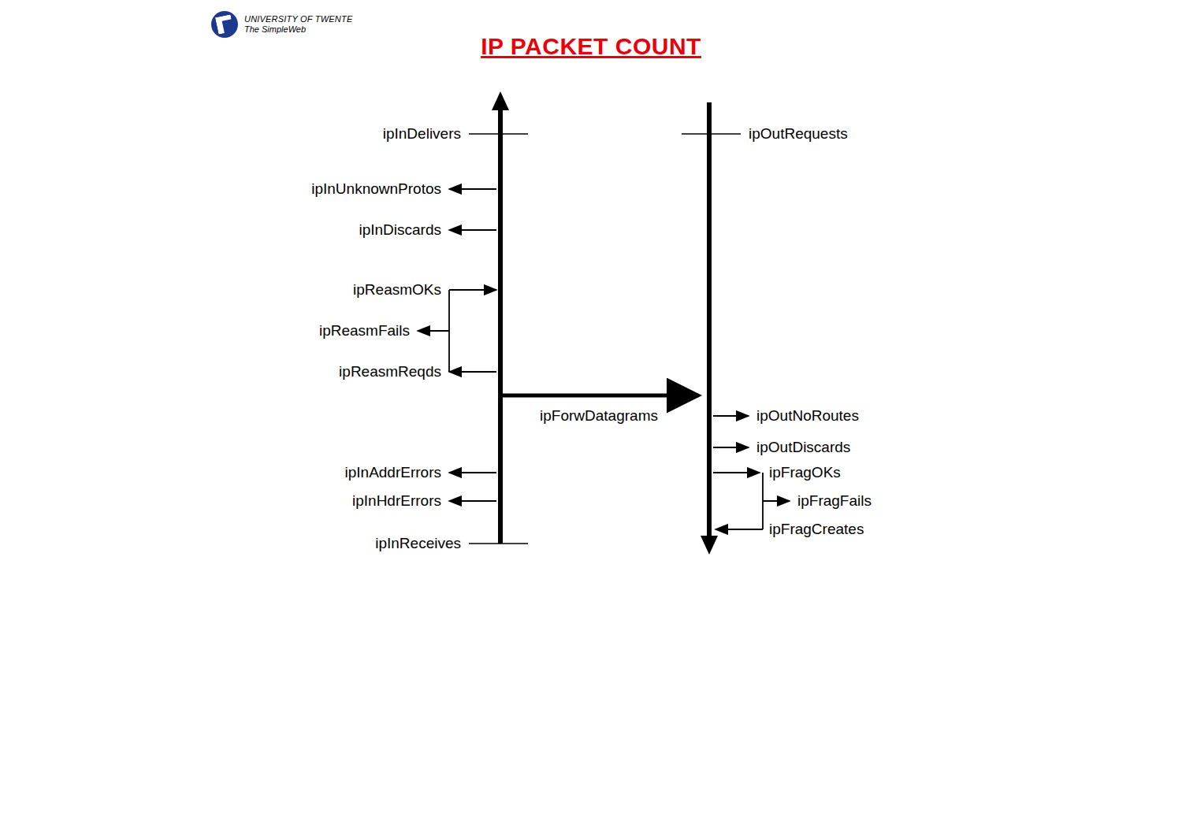UNIVERSITY OF TWENTE
The SimpleWeb
IP PACKET COUNT
ipInDelivers ipOutRequests ipInUnknownProtos ipInDiscards ipReasmOKs ipReasmFails ipReasmReqds ipForwDatagrams ipOutNoRoutes ipOutDiscards ipFragOKs ipFragFails ipFragCreates ipInAddrErrors ipInHdrErrors ipInReceives